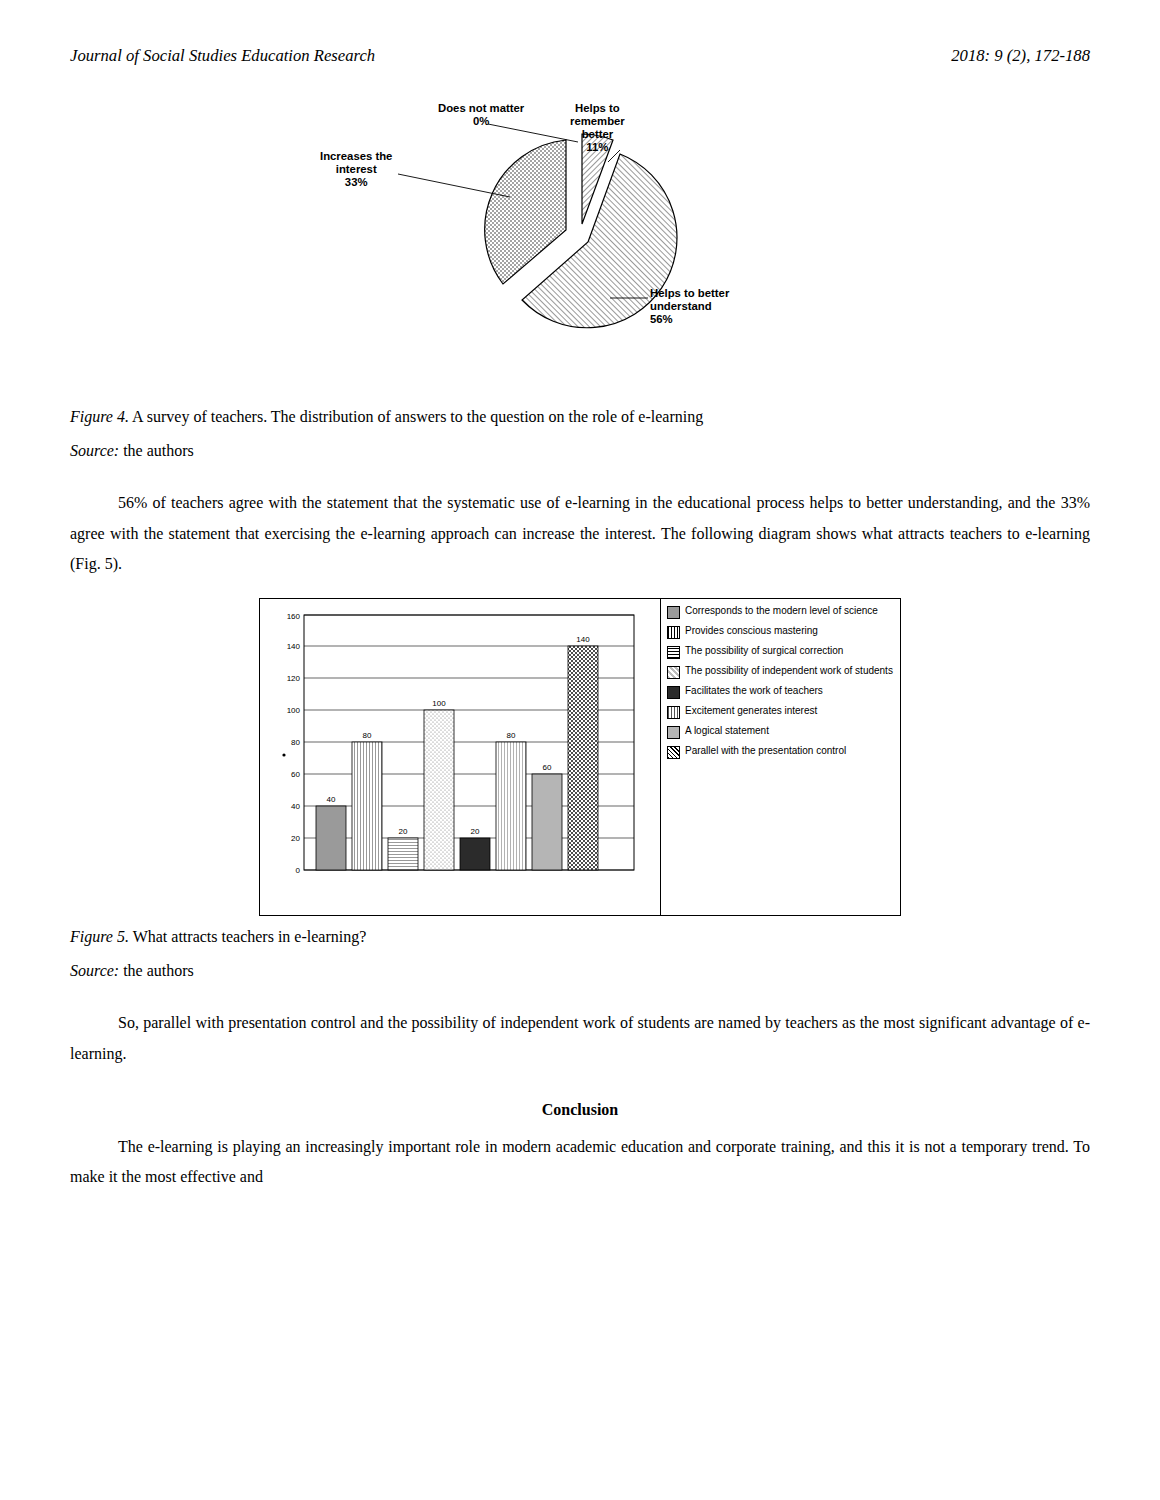Journal of Social Studies Education Research 2018: 9 (2), 172-188
Does not matter
0%
Helps to
remember
better
11%
Increases the
interest
33%
Helps to better
understand
56%
Figure 4. A survey of teachers. The distribution of answers to the question on the role of e-learning
Source: the authors
56% of teachers agree with the statement that the systematic use of e-learning in the educational process helps to better understanding, and the 33% agree with the statement that exercising the e-learning approach can increase the interest. The following diagram shows what attracts teachers to e-learning (Fig. 5).
0 20 40 60 80 100 120 140 160 40 80 20 100 20 80 60 140
Corresponds to the modern level of science
Provides conscious mastering
The possibility of surgical correction
The possibility of independent work of students
Facilitates the work of teachers
Excitement generates interest
A logical statement
Parallel with the presentation control
Figure 5. What attracts teachers in e-learning?
Source: the authors
So, parallel with presentation control and the possibility of independent work of students are named by teachers as the most significant advantage of e-learning.
Conclusion
The e-learning is playing an increasingly important role in modern academic education and corporate training, and this it is not a temporary trend. To make it the most effective and